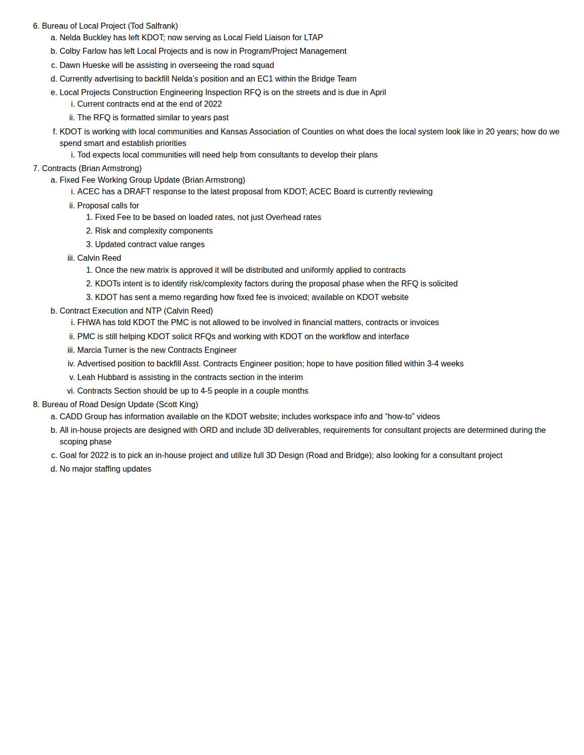Bureau of Local Project (Tod Salfrank)
Nelda Buckley has left KDOT; now serving as Local Field Liaison for LTAP
Colby Farlow has left Local Projects and is now in Program/Project Management
Dawn Hueske will be assisting in overseeing the road squad
Currently advertising to backfill Nelda’s position and an EC1 within the Bridge Team
Local Projects Construction Engineering Inspection RFQ is on the streets and is due in April
Current contracts end at the end of 2022
The RFQ is formatted similar to years past
KDOT is working with local communities and Kansas Association of Counties on what does the local system look like in 20 years; how do we spend smart and establish priorities
Tod expects local communities will need help from consultants to develop their plans
Contracts (Brian Armstrong)
Fixed Fee Working Group Update (Brian Armstrong)
ACEC has a DRAFT response to the latest proposal from KDOT; ACEC Board is currently reviewing
Proposal calls for
Fixed Fee to be based on loaded rates, not just Overhead rates
Risk and complexity components
Updated contract value ranges
Calvin Reed
Once the new matrix is approved it will be distributed and uniformly applied to contracts
KDOTs intent is to identify risk/complexity factors during the proposal phase when the RFQ is solicited
KDOT has sent a memo regarding how fixed fee is invoiced; available on KDOT website
Contract Execution and NTP (Calvin Reed)
FHWA has told KDOT the PMC is not allowed to be involved in financial matters, contracts or invoices
PMC is still helping KDOT solicit RFQs and working with KDOT on the workflow and interface
Marcia Turner is the new Contracts Engineer
Advertised position to backfill Asst. Contracts Engineer position; hope to have position filled within 3-4 weeks
Leah Hubbard is assisting in the contracts section in the interim
Contracts Section should be up to 4-5 people in a couple months
Bureau of Road Design Update (Scott King)
CADD Group has information available on the KDOT website; includes workspace info and “how-to” videos
All in-house projects are designed with ORD and include 3D deliverables, requirements for consultant projects are determined during the scoping phase
Goal for 2022 is to pick an in-house project and utilize full 3D Design (Road and Bridge); also looking for a consultant project
No major staffing updates